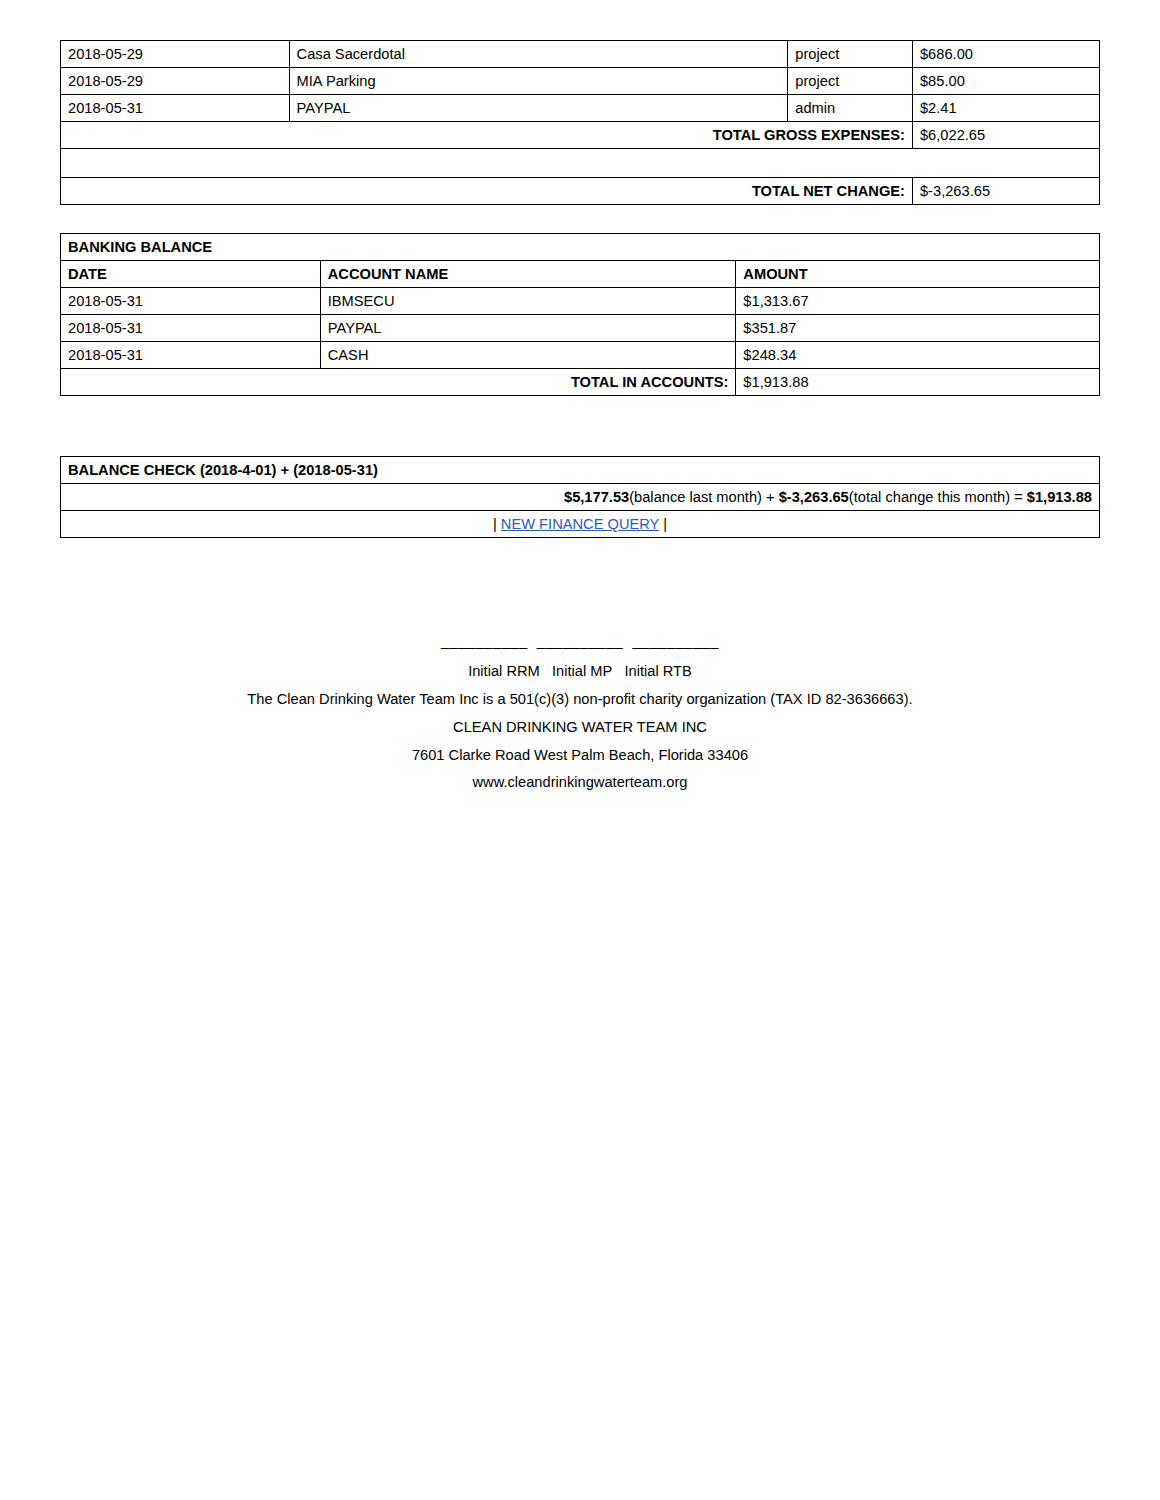| 2018-05-29 | Casa Sacerdotal | project | $686.00 |
| 2018-05-29 | MIA Parking | project | $85.00 |
| 2018-05-31 | PAYPAL | admin | $2.41 |
| TOTAL GROSS EXPENSES: | $6,022.65 |
| TOTAL NET CHANGE: | $-3,263.65 |
| BANKING BALANCE |
| DATE | ACCOUNT NAME | AMOUNT |
| 2018-05-31 | IBMSECU | $1,313.67 |
| 2018-05-31 | PAYPAL | $351.87 |
| 2018-05-31 | CASH | $248.34 |
| TOTAL IN ACCOUNTS: | $1,913.88 |
| BALANCE CHECK (2018-4-01) + (2018-05-31) |
| $5,177.53 (balance last month) + $-3,263.65 (total change this month) = $1,913.88 |
| / NEW FINANCE QUERY / |
__________ __________ __________
Initial RRM Initial MP Initial RTB
The Clean Drinking Water Team Inc is a 501(c)(3) non-profit charity organization (TAX ID 82-3636663).
CLEAN DRINKING WATER TEAM INC
7601 Clarke Road West Palm Beach, Florida 33406
www.cleandrinkingwaterteam.org